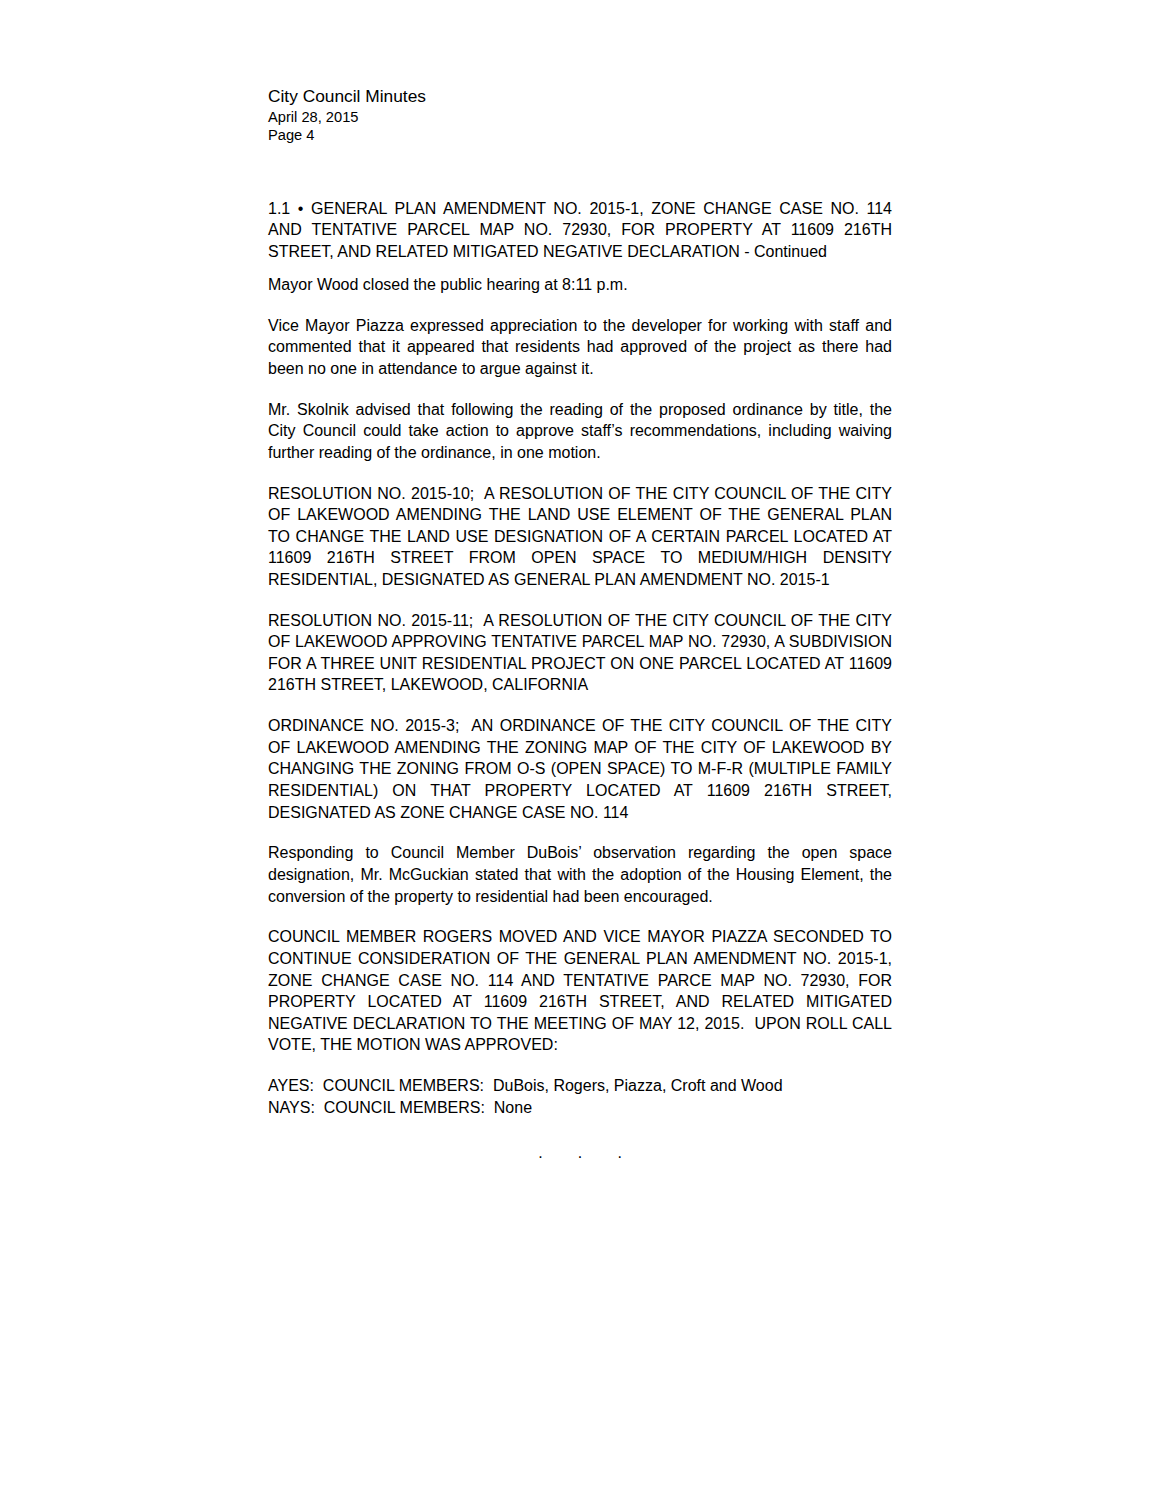City Council Minutes
April 28, 2015
Page 4
1.1 • GENERAL PLAN AMENDMENT NO. 2015-1, ZONE CHANGE CASE NO. 114 AND TENTATIVE PARCEL MAP NO. 72930, FOR PROPERTY AT 11609 216TH STREET, AND RELATED MITIGATED NEGATIVE DECLARATION - Continued
Mayor Wood closed the public hearing at 8:11 p.m.
Vice Mayor Piazza expressed appreciation to the developer for working with staff and commented that it appeared that residents had approved of the project as there had been no one in attendance to argue against it.
Mr. Skolnik advised that following the reading of the proposed ordinance by title, the City Council could take action to approve staff’s recommendations, including waiving further reading of the ordinance, in one motion.
RESOLUTION NO. 2015-10; A RESOLUTION OF THE CITY COUNCIL OF THE CITY OF LAKEWOOD AMENDING THE LAND USE ELEMENT OF THE GENERAL PLAN TO CHANGE THE LAND USE DESIGNATION OF A CERTAIN PARCEL LOCATED AT 11609 216TH STREET FROM OPEN SPACE TO MEDIUM/HIGH DENSITY RESIDENTIAL, DESIGNATED AS GENERAL PLAN AMENDMENT NO. 2015-1
RESOLUTION NO. 2015-11; A RESOLUTION OF THE CITY COUNCIL OF THE CITY OF LAKEWOOD APPROVING TENTATIVE PARCEL MAP NO. 72930, A SUBDIVISION FOR A THREE UNIT RESIDENTIAL PROJECT ON ONE PARCEL LOCATED AT 11609 216TH STREET, LAKEWOOD, CALIFORNIA
ORDINANCE NO. 2015-3; AN ORDINANCE OF THE CITY COUNCIL OF THE CITY OF LAKEWOOD AMENDING THE ZONING MAP OF THE CITY OF LAKEWOOD BY CHANGING THE ZONING FROM O-S (OPEN SPACE) TO M-F-R (MULTIPLE FAMILY RESIDENTIAL) ON THAT PROPERTY LOCATED AT 11609 216TH STREET, DESIGNATED AS ZONE CHANGE CASE NO. 114
Responding to Council Member DuBois’ observation regarding the open space designation, Mr. McGuckian stated that with the adoption of the Housing Element, the conversion of the property to residential had been encouraged.
COUNCIL MEMBER ROGERS MOVED AND VICE MAYOR PIAZZA SECONDED TO CONTINUE CONSIDERATION OF THE GENERAL PLAN AMENDMENT NO. 2015-1, ZONE CHANGE CASE NO. 114 AND TENTATIVE PARCE MAP NO. 72930, FOR PROPERTY LOCATED AT 11609 216TH STREET, AND RELATED MITIGATED NEGATIVE DECLARATION TO THE MEETING OF MAY 12, 2015. UPON ROLL CALL VOTE, THE MOTION WAS APPROVED:
AYES: COUNCIL MEMBERS: DuBois, Rogers, Piazza, Croft and Wood
NAYS: COUNCIL MEMBERS: None
...